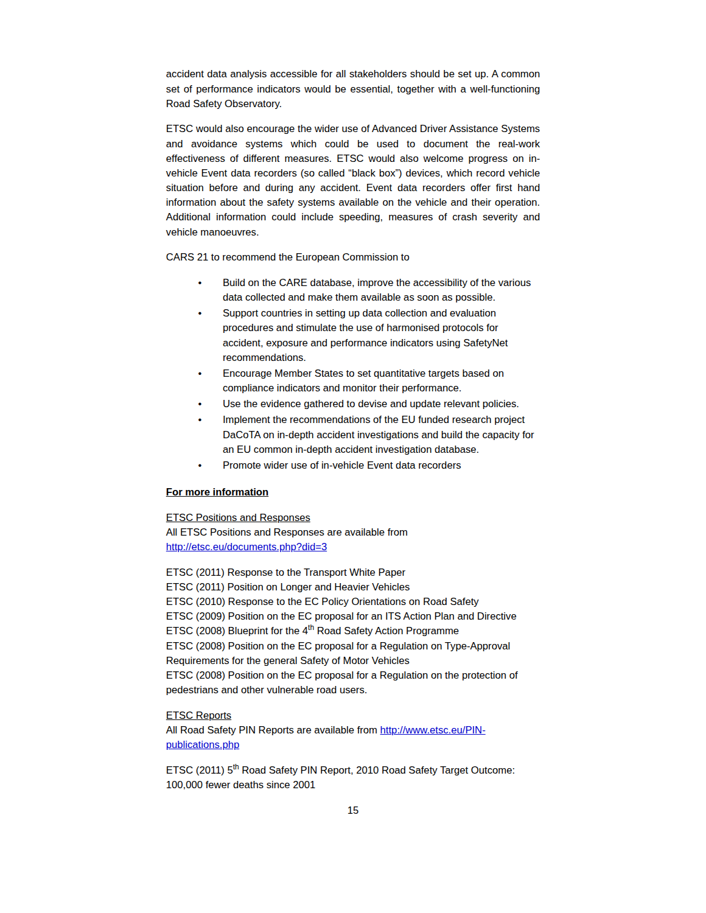accident data analysis accessible for all stakeholders should be set up. A common set of performance indicators would be essential, together with a well-functioning Road Safety Observatory.
ETSC would also encourage the wider use of Advanced Driver Assistance Systems and avoidance systems which could be used to document the real-work effectiveness of different measures. ETSC would also welcome progress on in-vehicle Event data recorders (so called “black box”) devices, which record vehicle situation before and during any accident. Event data recorders offer first hand information about the safety systems available on the vehicle and their operation. Additional information could include speeding, measures of crash severity and vehicle manoeuvres.
CARS 21 to recommend the European Commission to
Build on the CARE database, improve the accessibility of the various data collected and make them available as soon as possible.
Support countries in setting up data collection and evaluation procedures and stimulate the use of harmonised protocols for accident, exposure and performance indicators using SafetyNet recommendations.
Encourage Member States to set quantitative targets based on compliance indicators and monitor their performance.
Use the evidence gathered to devise and update relevant policies.
Implement the recommendations of the EU funded research project DaCoTA on in-depth accident investigations and build the capacity for an EU common in-depth accident investigation database.
Promote wider use of in-vehicle Event data recorders
For more information
ETSC Positions and Responses
All ETSC Positions and Responses are available from http://etsc.eu/documents.php?did=3
ETSC (2011) Response to the Transport White Paper
ETSC (2011) Position on Longer and Heavier Vehicles
ETSC (2010) Response to the EC Policy Orientations on Road Safety
ETSC (2009) Position on the EC proposal for an ITS Action Plan and Directive
ETSC (2008) Blueprint for the 4th Road Safety Action Programme
ETSC (2008) Position on the EC proposal for a Regulation on Type-Approval Requirements for the general Safety of Motor Vehicles
ETSC (2008) Position on the EC proposal for a Regulation on the protection of pedestrians and other vulnerable road users.
ETSC Reports
All Road Safety PIN Reports are available from http://www.etsc.eu/PIN-publications.php
ETSC (2011) 5th Road Safety PIN Report, 2010 Road Safety Target Outcome: 100,000 fewer deaths since 2001
15